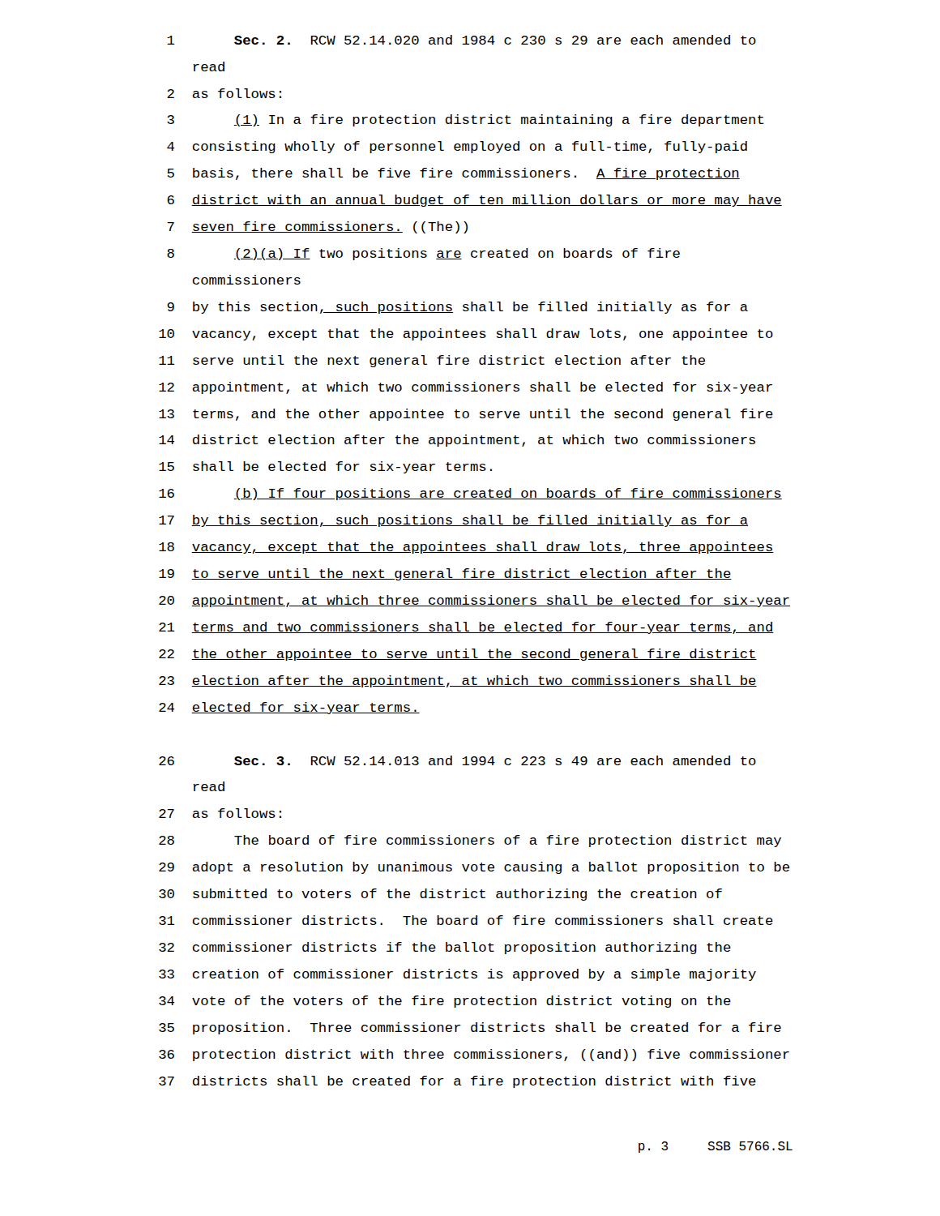Sec. 2. RCW 52.14.020 and 1984 c 230 s 29 are each amended to read
as follows:
(1) In a fire protection district maintaining a fire department
consisting wholly of personnel employed on a full-time, fully-paid
basis, there shall be five fire commissioners. A fire protection
district with an annual budget of ten million dollars or more may have
seven fire commissioners. ((The))
(2)(a) If two positions are created on boards of fire commissioners
by this section, such positions shall be filled initially as for a
vacancy, except that the appointees shall draw lots, one appointee to
serve until the next general fire district election after the
appointment, at which two commissioners shall be elected for six-year
terms, and the other appointee to serve until the second general fire
district election after the appointment, at which two commissioners
shall be elected for six-year terms.
(b) If four positions are created on boards of fire commissioners
by this section, such positions shall be filled initially as for a
vacancy, except that the appointees shall draw lots, three appointees
to serve until the next general fire district election after the
appointment, at which three commissioners shall be elected for six-year
terms and two commissioners shall be elected for four-year terms, and
the other appointee to serve until the second general fire district
election after the appointment, at which two commissioners shall be
elected for six-year terms.
Sec. 3. RCW 52.14.013 and 1994 c 223 s 49 are each amended to read
as follows:
The board of fire commissioners of a fire protection district may
adopt a resolution by unanimous vote causing a ballot proposition to be
submitted to voters of the district authorizing the creation of
commissioner districts. The board of fire commissioners shall create
commissioner districts if the ballot proposition authorizing the
creation of commissioner districts is approved by a simple majority
vote of the voters of the fire protection district voting on the
proposition. Three commissioner districts shall be created for a fire
protection district with three commissioners, ((and)) five commissioner
districts shall be created for a fire protection district with five
p. 3 SSB 5766.SL